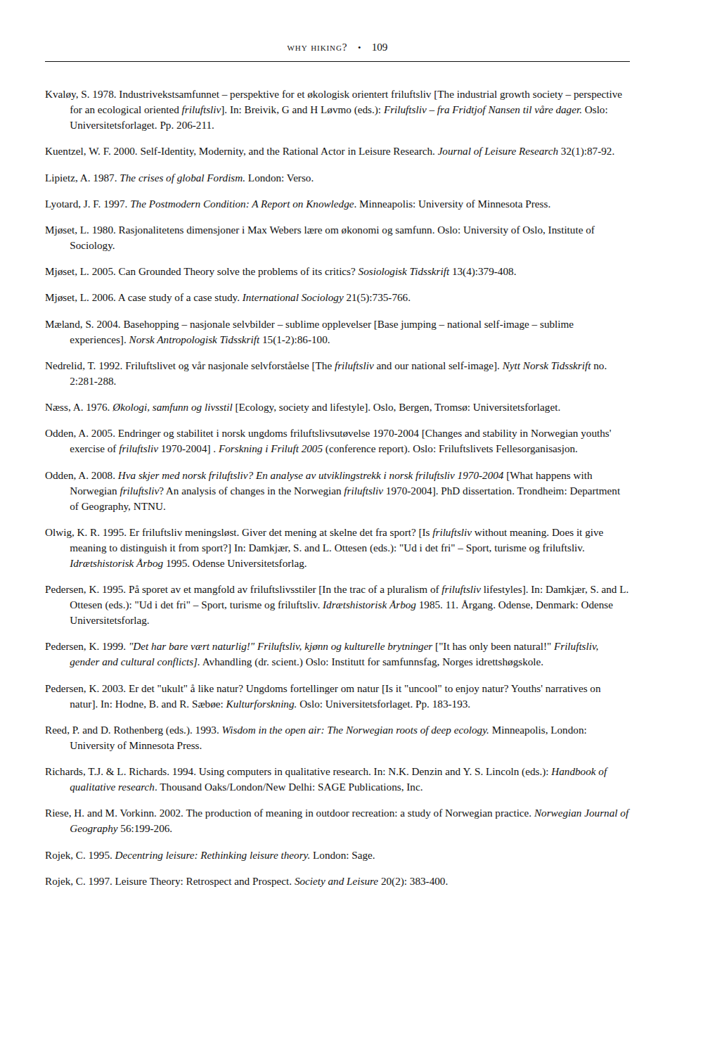why hiking? • 109
Kvaløy, S. 1978. Industrivekstsamfunnet – perspektive for et økologisk orientert friluftsliv [The industrial growth society – perspective for an ecological oriented friluftsliv]. In: Breivik, G and H Løvmo (eds.): Friluftsliv – fra Fridtjof Nansen til våre dager. Oslo: Universitetsforlaget. Pp. 206-211.
Kuentzel, W. F. 2000. Self-Identity, Modernity, and the Rational Actor in Leisure Research. Journal of Leisure Research 32(1):87-92.
Lipietz, A. 1987. The crises of global Fordism. London: Verso.
Lyotard, J. F. 1997. The Postmodern Condition: A Report on Knowledge. Minneapolis: University of Minnesota Press.
Mjøset, L. 1980. Rasjonalitetens dimensjoner i Max Webers lære om økonomi og samfunn. Oslo: University of Oslo, Institute of Sociology.
Mjøset, L. 2005. Can Grounded Theory solve the problems of its critics? Sosiologisk Tidsskrift 13(4):379-408.
Mjøset, L. 2006. A case study of a case study. International Sociology 21(5):735-766.
Mæland, S. 2004. Basehopping – nasjonale selvbilder – sublime opplevelser [Base jumping – national self-image – sublime experiences]. Norsk Antropologisk Tidsskrift 15(1-2):86-100.
Nedrelid, T. 1992. Friluftslivet og vår nasjonale selvforståelse [The friluftsliv and our national self-image]. Nytt Norsk Tidsskrift no. 2:281-288.
Næss, A. 1976. Økologi, samfunn og livsstil [Ecology, society and lifestyle]. Oslo, Bergen, Tromsø: Universitetsforlaget.
Odden, A. 2005. Endringer og stabilitet i norsk ungdoms friluftslivsutøvelse 1970-2004 [Changes and stability in Norwegian youths' exercise of friluftsliv 1970-2004] . Forskning i Friluft 2005 (conference report). Oslo: Friluftslivets Fellesorganisasjon.
Odden, A. 2008. Hva skjer med norsk friluftsliv? En analyse av utviklingstrekk i norsk friluftsliv 1970-2004 [What happens with Norwegian friluftsliv? An analysis of changes in the Norwegian friluftsliv 1970-2004]. PhD dissertation. Trondheim: Department of Geography, NTNU.
Olwig, K. R. 1995. Er friluftsliv meningsløst. Giver det mening at skelne det fra sport? [Is friluftsliv without meaning. Does it give meaning to distinguish it from sport?] In: Damkjær, S. and L. Ottesen (eds.): "Ud i det fri" – Sport, turisme og friluftsliv. Idrætshistorisk Årbog 1995. Odense Universitetsforlag.
Pedersen, K. 1995. På sporet av et mangfold av friluftslivsstiler [In the trac of a pluralism of friluftsliv lifestyles]. In: Damkjær, S. and L. Ottesen (eds.): "Ud i det fri" – Sport, turisme og friluftsliv. Idrætshistorisk Årbog 1985. 11. Årgang. Odense, Denmark: Odense Universitetsforlag.
Pedersen, K. 1999. "Det har bare vært naturlig!" Friluftsliv, kjønn og kulturelle brytninger ["It has only been natural!" Friluftsliv, gender and cultural conflicts]. Avhandling (dr. scient.) Oslo: Institutt for samfunnsfag, Norges idrettshøgskole.
Pedersen, K. 2003. Er det "ukult" å like natur? Ungdoms fortellinger om natur [Is it "uncool" to enjoy natur? Youths' narratives on natur]. In: Hodne, B. and R. Sæbøe: Kulturforskning. Oslo: Universitetsforlaget. Pp. 183-193.
Reed, P. and D. Rothenberg (eds.). 1993. Wisdom in the open air: The Norwegian roots of deep ecology. Minneapolis, London: University of Minnesota Press.
Richards, T.J. & L. Richards. 1994. Using computers in qualitative research. In: N.K. Denzin and Y. S. Lincoln (eds.): Handbook of qualitative research. Thousand Oaks/London/New Delhi: SAGE Publications, Inc.
Riese, H. and M. Vorkinn. 2002. The production of meaning in outdoor recreation: a study of Norwegian practice. Norwegian Journal of Geography 56:199-206.
Rojek, C. 1995. Decentring leisure: Rethinking leisure theory. London: Sage.
Rojek, C. 1997. Leisure Theory: Retrospect and Prospect. Society and Leisure 20(2): 383-400.